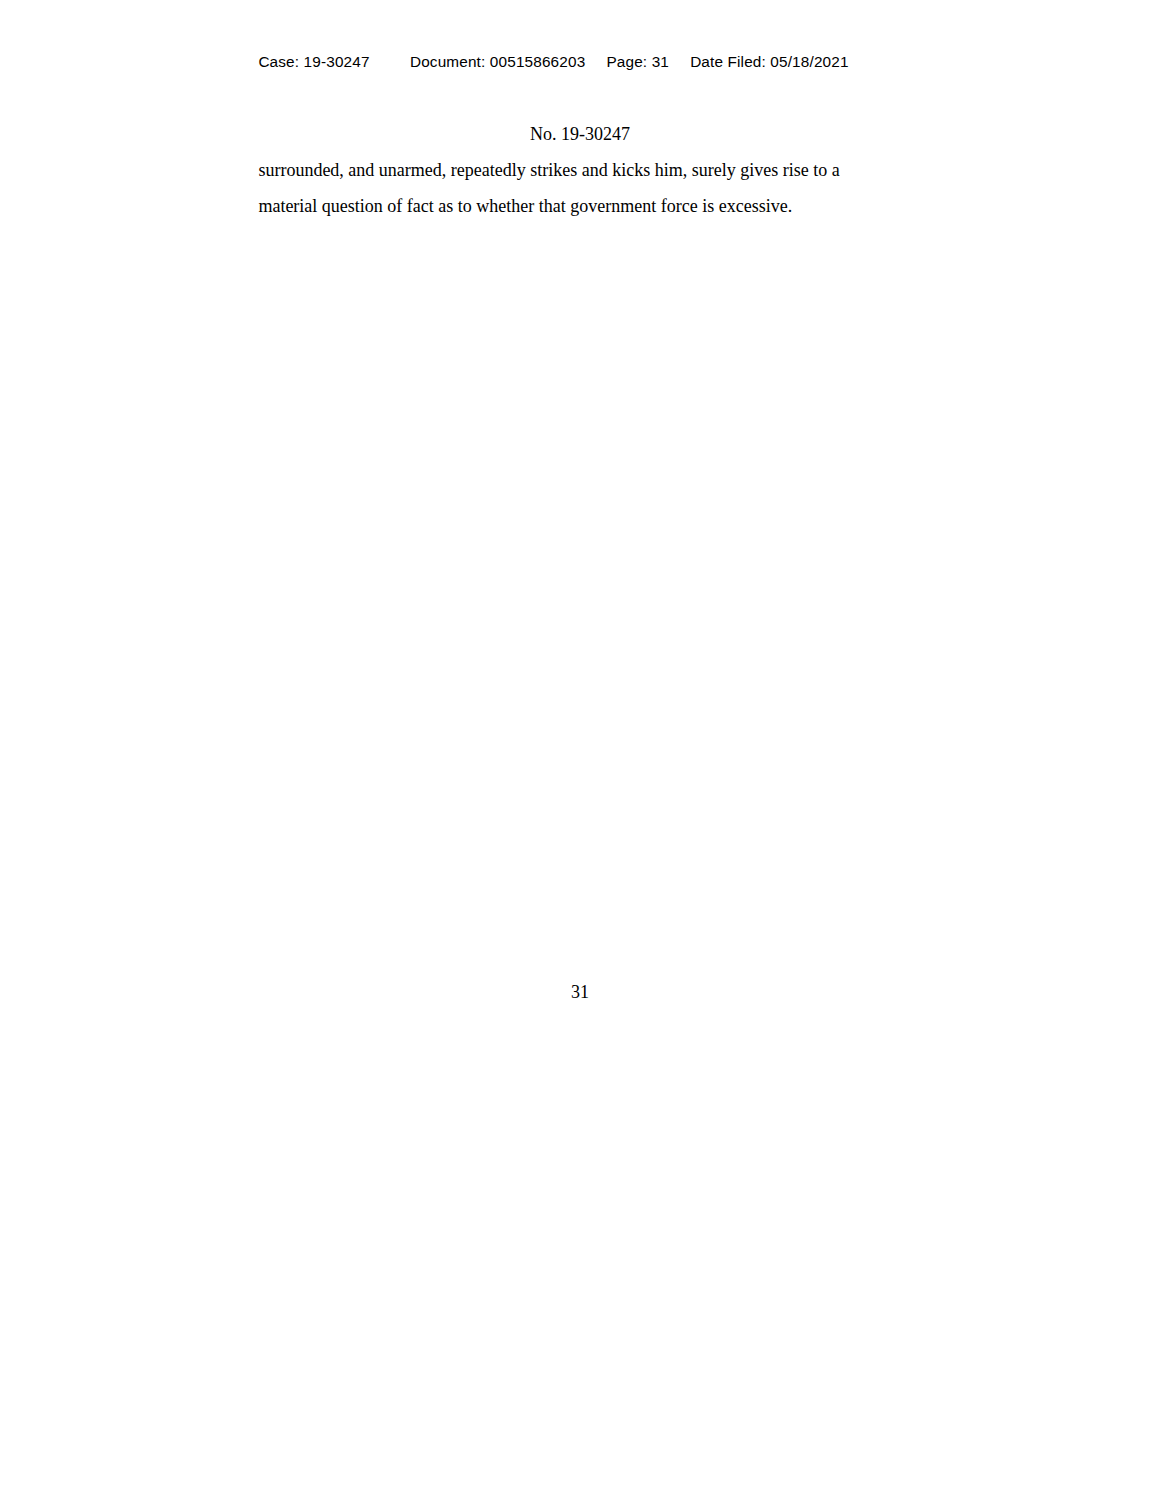Case: 19-30247 Document: 00515866203 Page: 31 Date Filed: 05/18/2021
No. 19-30247
surrounded, and unarmed, repeatedly strikes and kicks him, surely gives rise to a material question of fact as to whether that government force is excessive.
31